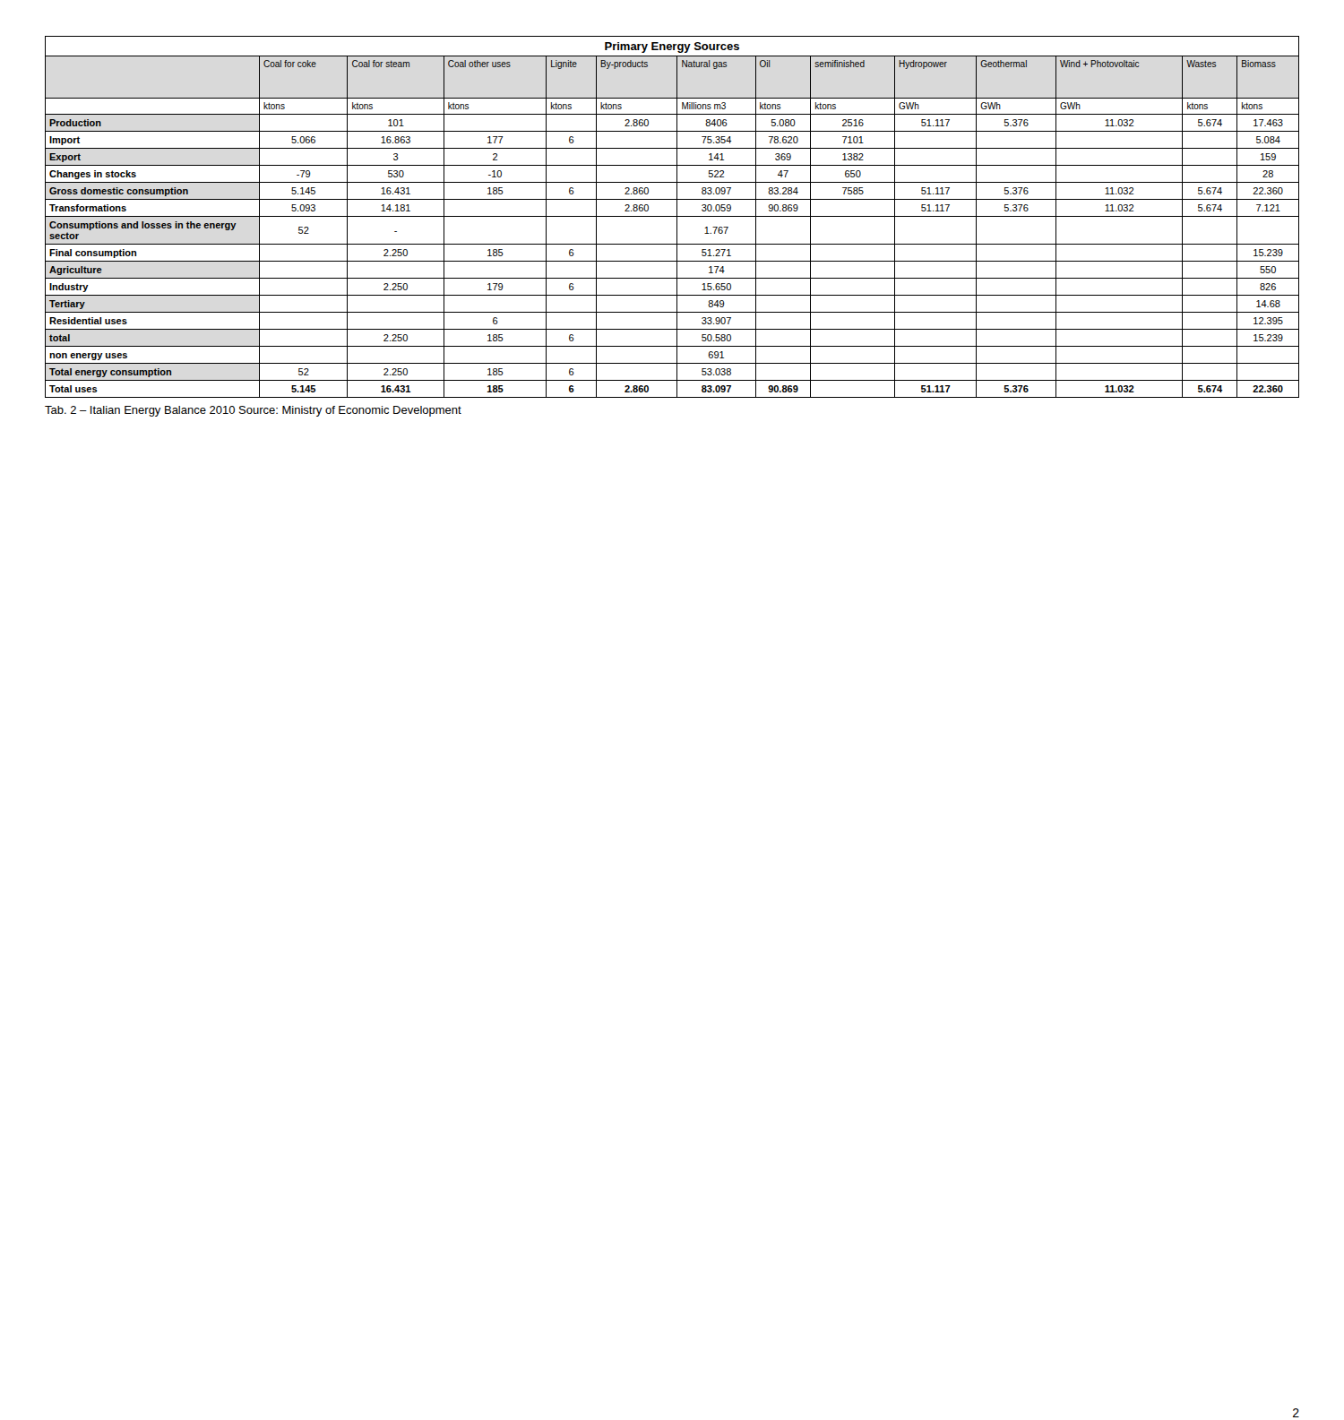| Primary Energy Sources |
| | Coal for coke | Coal for steam | Coal other uses | Lignite | By-products | Natural gas | Oil | semifinished | Hydropower | Geothermal | Wind + Photovoltaic | Wastes | Biomass |
| | ktons | ktons | ktons | ktons | ktons | Millions m3 | ktons | ktons | GWh | GWh | GWh | ktons | ktons |
| Production | | 101 | | | 2.860 | 8406 | 5.080 | 2516 | 51.117 | 5.376 | 11.032 | 5.674 | 17.463 |
| Import | 5.066 | 16.863 | 177 | 6 | | 75.354 | 78.620 | 7101 | | | | | 5.084 |
| Export | | 3 | 2 | | | 141 | 369 | 1382 | | | | | 159 |
| Changes in stocks | -79 | 530 | -10 | | | 522 | 47 | 650 | | | | | 28 |
| Gross domestic consumption | 5.145 | 16.431 | 185 | 6 | 2.860 | 83.097 | 83.284 | 7585 | 51.117 | 5.376 | 11.032 | 5.674 | 22.360 |
| Transformations | 5.093 | 14.181 | | | 2.860 | 30.059 | 90.869 | | 51.117 | 5.376 | 11.032 | 5.674 | 7.121 |
| Consumptions and losses in the energy sector | 52 | - | | | | 1.767 | | | | | | | |
| Final consumption | | 2.250 | 185 | 6 | | 51.271 | | | | | | | 15.239 |
| Agriculture | | | | | | 174 | | | | | | | 550 |
| Industry | | 2.250 | 179 | 6 | | 15.650 | | | | | | | 826 |
| Tertiary | | | | | | 849 | | | | | | | 14.68 |
| Residential uses | | | 6 | | | 33.907 | | | | | | | 12.395 |
| total | | 2.250 | 185 | 6 | | 50.580 | | | | | | | 15.239 |
| non energy uses | | | | | | 691 | | | | | | | |
| Total energy consumption | 52 | 2.250 | 185 | 6 | | 53.038 | | | | | | | |
| Total uses | 5.145 | 16.431 | 185 | 6 | 2.860 | 83.097 | 90.869 | | 51.117 | 5.376 | 11.032 | 5.674 | 22.360 |
Tab. 2 – Italian Energy Balance 2010 Source: Ministry of Economic Development
2